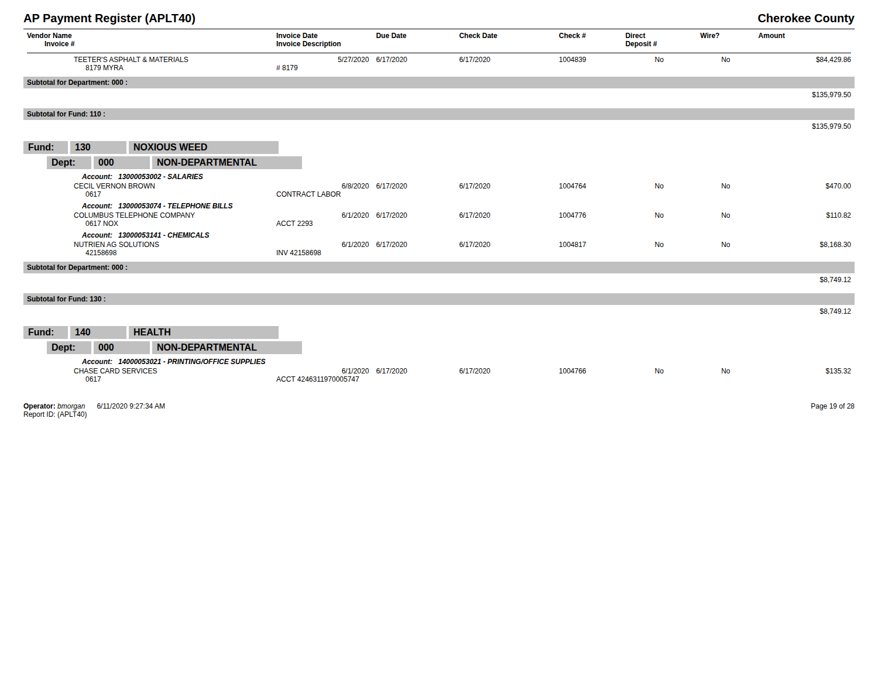AP Payment Register (APLT40)
Cherokee County
| Vendor Name Invoice # | Invoice Date Invoice Description | Due Date | Check Date | Check # | Direct Deposit # | Wire? | Amount |
| --- | --- | --- | --- | --- | --- | --- | --- |
| TEETER'S ASPHALT & MATERIALS 8179 MYRA | 5/27/2020 # 8179 | 6/17/2020 | 6/17/2020 | 1004839 | No | No | $84,429.86 |
Subtotal for Department: 000 :
$135,979.50
Subtotal for Fund: 110 :
$135,979.50
Fund: 130 NOXIOUS WEED
Dept: 000 NON-DEPARTMENTAL
Account: 13000053002 - SALARIES
| CECIL VERNON BROWN 0617 | 6/8/2020 CONTRACT LABOR | 6/17/2020 | 6/17/2020 | 1004764 | No | No | $470.00 |
Account: 13000053074 - TELEPHONE BILLS
| COLUMBUS TELEPHONE COMPANY 0617 NOX | 6/1/2020 ACCT 2293 | 6/17/2020 | 6/17/2020 | 1004776 | No | No | $110.82 |
Account: 13000053141 - CHEMICALS
| NUTRIEN AG SOLUTIONS 42158698 | 6/1/2020 INV 42158698 | 6/17/2020 | 6/17/2020 | 1004817 | No | No | $8,168.30 |
Subtotal for Department: 000 :
$8,749.12
Subtotal for Fund: 130 :
$8,749.12
Fund: 140 HEALTH
Dept: 000 NON-DEPARTMENTAL
Account: 14000053021 - PRINTING/OFFICE SUPPLIES
| CHASE CARD SERVICES 0617 | 6/1/2020 ACCT 4246311970005747 | 6/17/2020 | 6/17/2020 | 1004766 | No | No | $135.32 |
Operator: bmorgan 6/11/2020 9:27:34 AM
Report ID: (APLT40)
Page 19 of 28